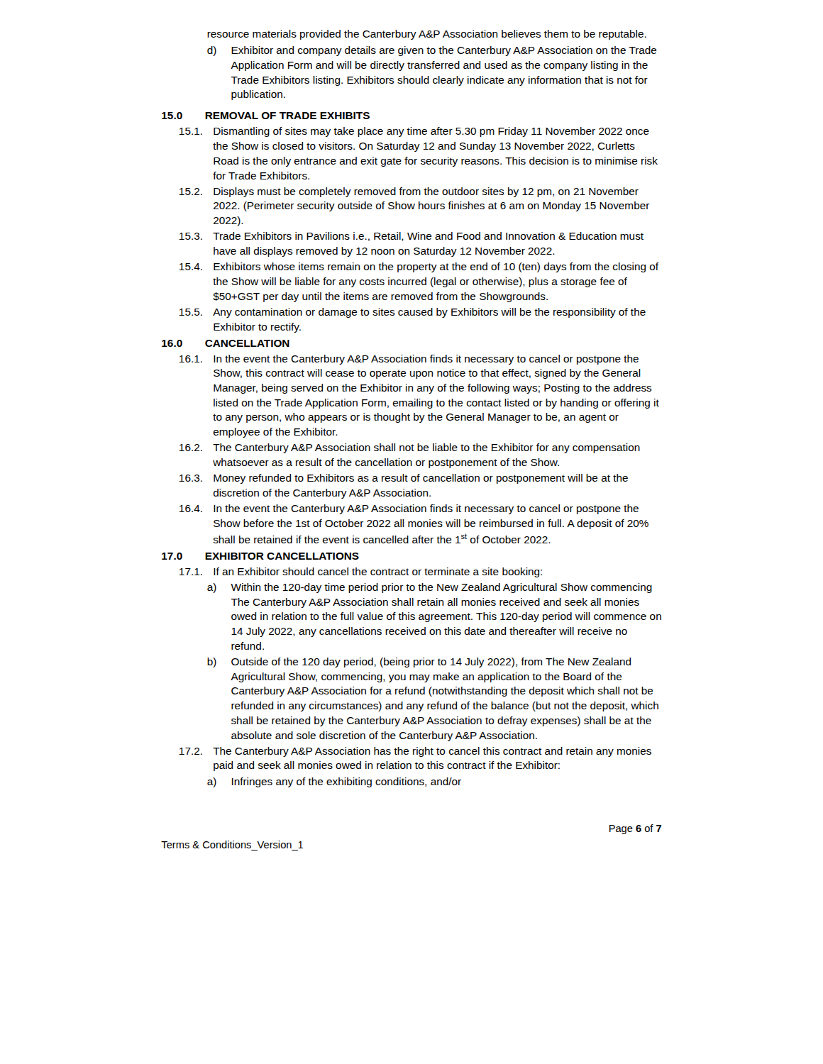resource materials provided the Canterbury A&P Association believes them to be reputable.
d) Exhibitor and company details are given to the Canterbury A&P Association on the Trade Application Form and will be directly transferred and used as the company listing in the Trade Exhibitors listing. Exhibitors should clearly indicate any information that is not for publication.
15.0 Removal of Trade Exhibits
15.1. Dismantling of sites may take place any time after 5.30 pm Friday 11 November 2022 once the Show is closed to visitors. On Saturday 12 and Sunday 13 November 2022, Curletts Road is the only entrance and exit gate for security reasons. This decision is to minimise risk for Trade Exhibitors.
15.2. Displays must be completely removed from the outdoor sites by 12 pm, on 21 November 2022. (Perimeter security outside of Show hours finishes at 6 am on Monday 15 November 2022).
15.3. Trade Exhibitors in Pavilions i.e., Retail, Wine and Food and Innovation & Education must have all displays removed by 12 noon on Saturday 12 November 2022.
15.4. Exhibitors whose items remain on the property at the end of 10 (ten) days from the closing of the Show will be liable for any costs incurred (legal or otherwise), plus a storage fee of $50+GST per day until the items are removed from the Showgrounds.
15.5. Any contamination or damage to sites caused by Exhibitors will be the responsibility of the Exhibitor to rectify.
16.0 Cancellation
16.1. In the event the Canterbury A&P Association finds it necessary to cancel or postpone the Show, this contract will cease to operate upon notice to that effect, signed by the General Manager, being served on the Exhibitor in any of the following ways; Posting to the address listed on the Trade Application Form, emailing to the contact listed or by handing or offering it to any person, who appears or is thought by the General Manager to be, an agent or employee of the Exhibitor.
16.2. The Canterbury A&P Association shall not be liable to the Exhibitor for any compensation whatsoever as a result of the cancellation or postponement of the Show.
16.3. Money refunded to Exhibitors as a result of cancellation or postponement will be at the discretion of the Canterbury A&P Association.
16.4. In the event the Canterbury A&P Association finds it necessary to cancel or postpone the Show before the 1st of October 2022 all monies will be reimbursed in full. A deposit of 20% shall be retained if the event is cancelled after the 1st of October 2022.
17.0 Exhibitor Cancellations
17.1. If an Exhibitor should cancel the contract or terminate a site booking:
a) Within the 120-day time period prior to the New Zealand Agricultural Show commencing The Canterbury A&P Association shall retain all monies received and seek all monies owed in relation to the full value of this agreement. This 120-day period will commence on 14 July 2022, any cancellations received on this date and thereafter will receive no refund.
b) Outside of the 120 day period, (being prior to 14 July 2022), from The New Zealand Agricultural Show, commencing, you may make an application to the Board of the Canterbury A&P Association for a refund (notwithstanding the deposit which shall not be refunded in any circumstances) and any refund of the balance (but not the deposit, which shall be retained by the Canterbury A&P Association to defray expenses) shall be at the absolute and sole discretion of the Canterbury A&P Association.
17.2. The Canterbury A&P Association has the right to cancel this contract and retain any monies paid and seek all monies owed in relation to this contract if the Exhibitor:
a) Infringes any of the exhibiting conditions, and/or
Page 6 of 7
Terms & Conditions_Version_1